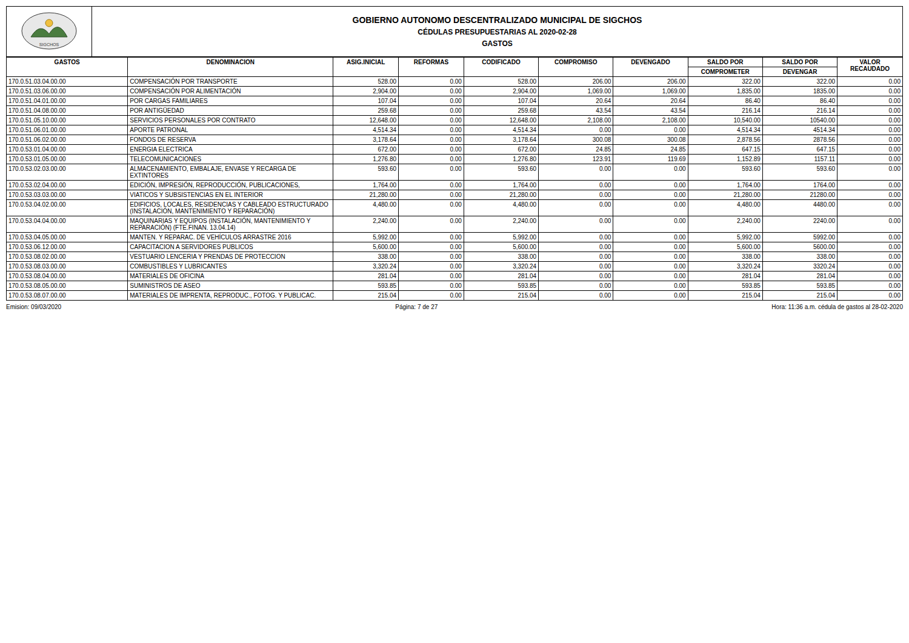SIGCHOS
GOBIERNO AUTONOMO DESCENTRALIZADO MUNICIPAL DE SIGCHOS
CÉDULAS PRESUPUESTARIAS AL 2020-02-28
GASTOS
| GASTOS | DENOMINACION | ASIG.INICIAL | REFORMAS | CODIFICADO | COMPROMISO | DEVENGADO | SALDO POR | SALDO POR | VALOR RECAUDADO |
| --- | --- | --- | --- | --- | --- | --- | --- | --- | --- |
| COMPROMETER | DEVENGAR |
| 170.0.51.03.04.00.00 | COMPENSACIÓN POR TRANSPORTE | 528.00 | 0.00 | 528.00 | 206.00 | 206.00 | 322.00 | 322.00 | 0.00 |
| 170.0.51.03.06.00.00 | COMPENSACIÓN POR ALIMENTACIÓN | 2,904.00 | 0.00 | 2,904.00 | 1,069.00 | 1,069.00 | 1,835.00 | 1835.00 | 0.00 |
| 170.0.51.04.01.00.00 | POR CARGAS FAMILIARES | 107.04 | 0.00 | 107.04 | 20.64 | 20.64 | 86.40 | 86.40 | 0.00 |
| 170.0.51.04.08.00.00 | POR ANTIGÜEDAD | 259.68 | 0.00 | 259.68 | 43.54 | 43.54 | 216.14 | 216.14 | 0.00 |
| 170.0.51.05.10.00.00 | SERVICIOS PERSONALES POR CONTRATO | 12,648.00 | 0.00 | 12,648.00 | 2,108.00 | 2,108.00 | 10,540.00 | 10540.00 | 0.00 |
| 170.0.51.06.01.00.00 | APORTE PATRONAL | 4,514.34 | 0.00 | 4,514.34 | 0.00 | 0.00 | 4,514.34 | 4514.34 | 0.00 |
| 170.0.51.06.02.00.00 | FONDOS DE RESERVA | 3,178.64 | 0.00 | 3,178.64 | 300.08 | 300.08 | 2,878.56 | 2878.56 | 0.00 |
| 170.0.53.01.04.00.00 | ENERGIA ELECTRICA | 672.00 | 0.00 | 672.00 | 24.85 | 24.85 | 647.15 | 647.15 | 0.00 |
| 170.0.53.01.05.00.00 | TELECOMUNICACIONES | 1,276.80 | 0.00 | 1,276.80 | 123.91 | 119.69 | 1,152.89 | 1157.11 | 0.00 |
| 170.0.53.02.03.00.00 | ALMACENAMIENTO, EMBALAJE, ENVASE Y RECARGA DE EXTINTORES | 593.60 | 0.00 | 593.60 | 0.00 | 0.00 | 593.60 | 593.60 | 0.00 |
| 170.0.53.02.04.00.00 | EDICIÓN, IMPRESIÓN, REPRODUCCIÓN, PUBLICACIONES, | 1,764.00 | 0.00 | 1,764.00 | 0.00 | 0.00 | 1,764.00 | 1764.00 | 0.00 |
| 170.0.53.03.03.00.00 | VIATICOS Y SUBSISTENCIAS EN EL INTERIOR | 21,280.00 | 0.00 | 21,280.00 | 0.00 | 0.00 | 21,280.00 | 21280.00 | 0.00 |
| 170.0.53.04.02.00.00 | EDIFICIOS, LOCALES, RESIDENCIAS Y CABLEADO ESTRUCTURADO (INSTALACIÓN, MANTENIMIENTO Y REPARACIÓN) | 4,480.00 | 0.00 | 4,480.00 | 0.00 | 0.00 | 4,480.00 | 4480.00 | 0.00 |
| 170.0.53.04.04.00.00 | MAQUINARIAS Y EQUIPOS (INSTALACIÓN, MANTENIMIENTO Y REPARACIÓN) (FTE.FINAN. 13.04.14) | 2,240.00 | 0.00 | 2,240.00 | 0.00 | 0.00 | 2,240.00 | 2240.00 | 0.00 |
| 170.0.53.04.05.00.00 | MANTEN. Y REPARAC. DE VEHÍCULOS ARRASTRE 2016 | 5,992.00 | 0.00 | 5,992.00 | 0.00 | 0.00 | 5,992.00 | 5992.00 | 0.00 |
| 170.0.53.06.12.00.00 | CAPACITACION A SERVIDORES PUBLICOS | 5,600.00 | 0.00 | 5,600.00 | 0.00 | 0.00 | 5,600.00 | 5600.00 | 0.00 |
| 170.0.53.08.02.00.00 | VESTUARIO LENCERIA Y PRENDAS DE PROTECCION | 338.00 | 0.00 | 338.00 | 0.00 | 0.00 | 338.00 | 338.00 | 0.00 |
| 170.0.53.08.03.00.00 | COMBUSTIBLES Y LUBRICANTES | 3,320.24 | 0.00 | 3,320.24 | 0.00 | 0.00 | 3,320.24 | 3320.24 | 0.00 |
| 170.0.53.08.04.00.00 | MATERIALES DE OFICINA | 281.04 | 0.00 | 281.04 | 0.00 | 0.00 | 281.04 | 281.04 | 0.00 |
| 170.0.53.08.05.00.00 | SUMINISTROS DE ASEO | 593.85 | 0.00 | 593.85 | 0.00 | 0.00 | 593.85 | 593.85 | 0.00 |
| 170.0.53.08.07.00.00 | MATERIALES DE IMPRENTA, REPRODUC., FOTOG. Y PUBLICAC. | 215.04 | 0.00 | 215.04 | 0.00 | 0.00 | 215.04 | 215.04 | 0.00 |
Emision: 09/03/2020 Página: 7 de 27 Hora: 11:36 a.m. cédula de gastos al 28-02-2020